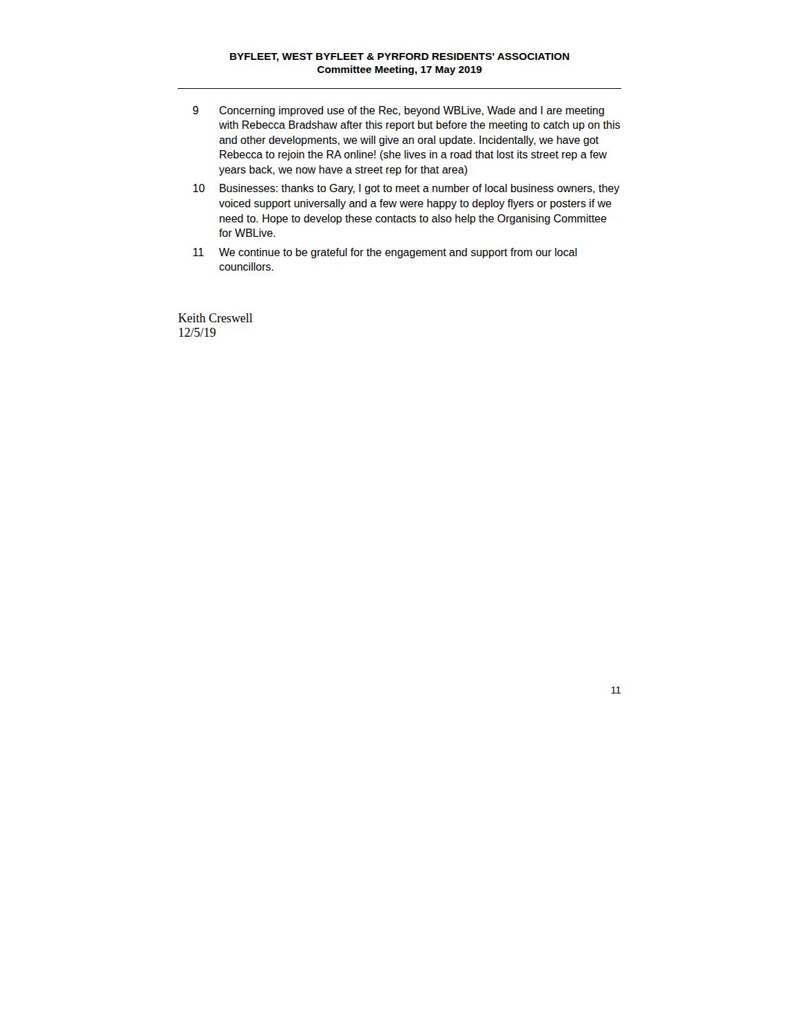BYFLEET, WEST BYFLEET & PYRFORD RESIDENTS' ASSOCIATION Committee Meeting, 17 May 2019
9 Concerning improved use of the Rec, beyond WBLive, Wade and I are meeting with Rebecca Bradshaw after this report but before the meeting to catch up on this and other developments, we will give an oral update. Incidentally, we have got Rebecca to rejoin the RA online! (she lives in a road that lost its street rep a few years back, we now have a street rep for that area)
10 Businesses: thanks to Gary, I got to meet a number of local business owners, they voiced support universally and a few were happy to deploy flyers or posters if we need to. Hope to develop these contacts to also help the Organising Committee for WBLive.
11 We continue to be grateful for the engagement and support from our local councillors.
Keith Creswell 12/5/19
11